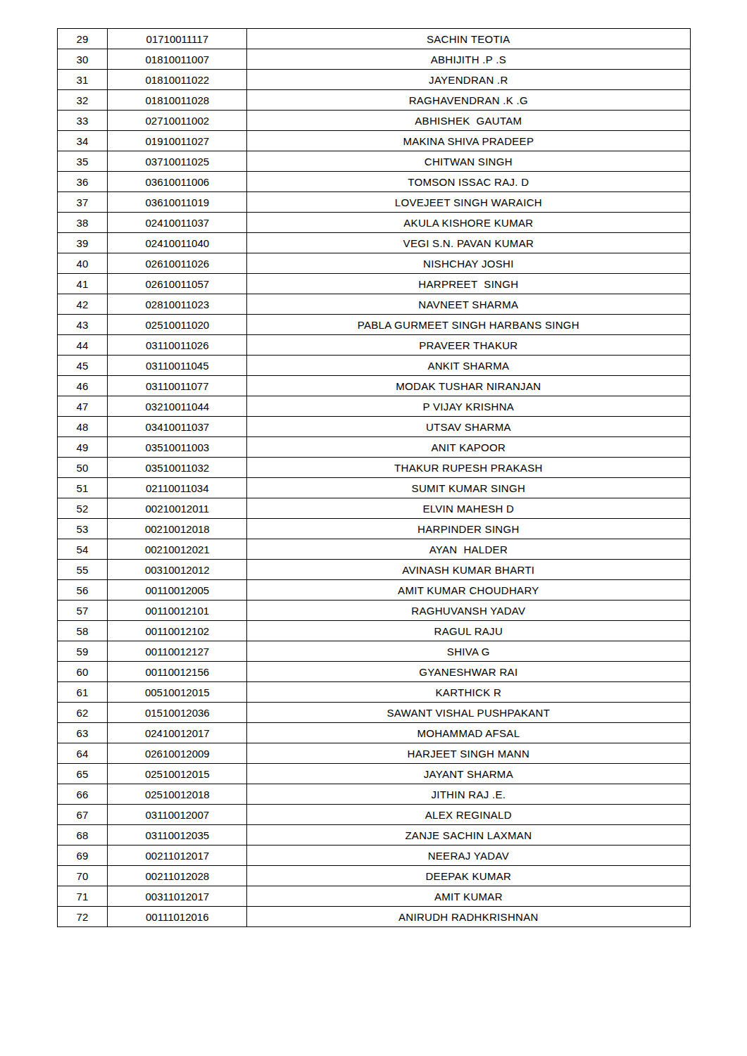| 29 | 01710011117 | SACHIN TEOTIA |
| 30 | 01810011007 | ABHIJITH .P .S |
| 31 | 01810011022 | JAYENDRAN .R |
| 32 | 01810011028 | RAGHAVENDRAN .K .G |
| 33 | 02710011002 | ABHISHEK GAUTAM |
| 34 | 01910011027 | MAKINA SHIVA PRADEEP |
| 35 | 03710011025 | CHITWAN SINGH |
| 36 | 03610011006 | TOMSON ISSAC RAJ. D |
| 37 | 03610011019 | LOVEJEET SINGH WARAICH |
| 38 | 02410011037 | AKULA KISHORE KUMAR |
| 39 | 02410011040 | VEGI S.N. PAVAN KUMAR |
| 40 | 02610011026 | NISHCHAY JOSHI |
| 41 | 02610011057 | HARPREET SINGH |
| 42 | 02810011023 | NAVNEET SHARMA |
| 43 | 02510011020 | PABLA GURMEET SINGH HARBANS SINGH |
| 44 | 03110011026 | PRAVEER THAKUR |
| 45 | 03110011045 | ANKIT SHARMA |
| 46 | 03110011077 | MODAK TUSHAR NIRANJAN |
| 47 | 03210011044 | P VIJAY KRISHNA |
| 48 | 03410011037 | UTSAV SHARMA |
| 49 | 03510011003 | ANIT KAPOOR |
| 50 | 03510011032 | THAKUR RUPESH PRAKASH |
| 51 | 02110011034 | SUMIT KUMAR SINGH |
| 52 | 00210012011 | ELVIN MAHESH D |
| 53 | 00210012018 | HARPINDER SINGH |
| 54 | 00210012021 | AYAN HALDER |
| 55 | 00310012012 | AVINASH KUMAR BHARTI |
| 56 | 00110012005 | AMIT KUMAR CHOUDHARY |
| 57 | 00110012101 | RAGHUVANSH YADAV |
| 58 | 00110012102 | RAGUL RAJU |
| 59 | 00110012127 | SHIVA G |
| 60 | 00110012156 | GYANESHWAR RAI |
| 61 | 00510012015 | KARTHICK R |
| 62 | 01510012036 | SAWANT VISHAL PUSHPAKANT |
| 63 | 02410012017 | MOHAMMAD AFSAL |
| 64 | 02610012009 | HARJEET SINGH MANN |
| 65 | 02510012015 | JAYANT SHARMA |
| 66 | 02510012018 | JITHIN RAJ .E. |
| 67 | 03110012007 | ALEX REGINALD |
| 68 | 03110012035 | ZANJE SACHIN LAXMAN |
| 69 | 00211012017 | NEERAJ YADAV |
| 70 | 00211012028 | DEEPAK KUMAR |
| 71 | 00311012017 | AMIT KUMAR |
| 72 | 00111012016 | ANIRUDH RADHKRISHNAN |